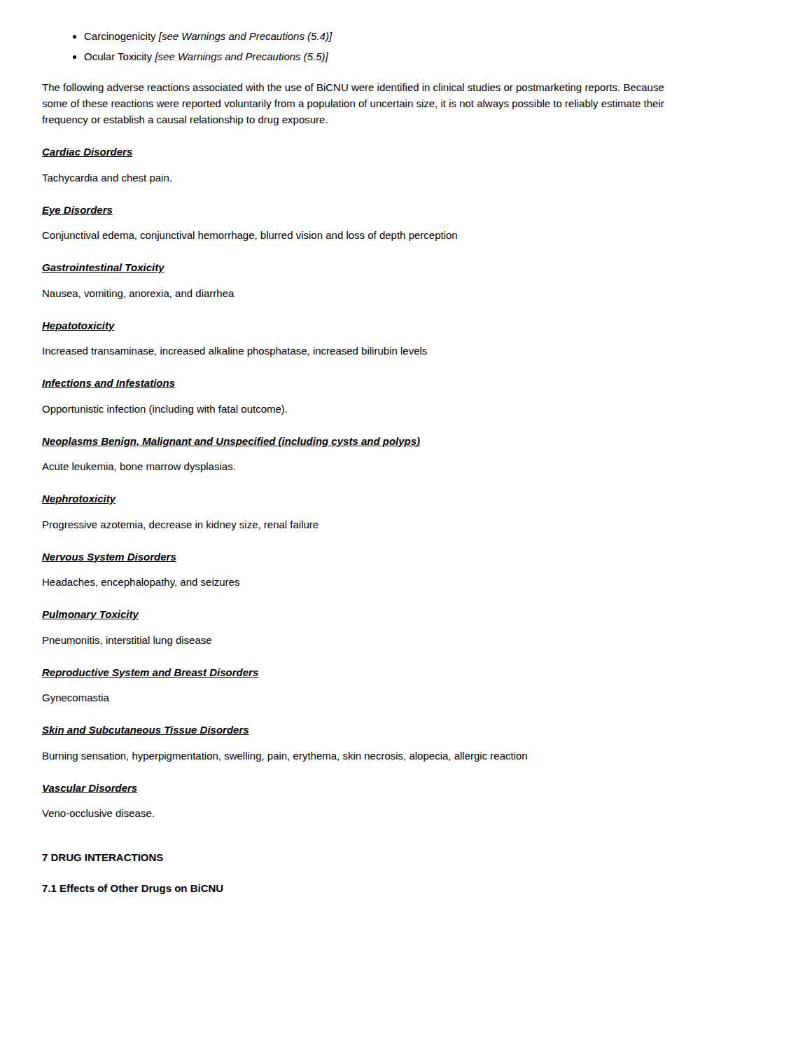Carcinogenicity [see Warnings and Precautions (5.4)]
Ocular Toxicity [see Warnings and Precautions (5.5)]
The following adverse reactions associated with the use of BiCNU were identified in clinical studies or postmarketing reports. Because some of these reactions were reported voluntarily from a population of uncertain size, it is not always possible to reliably estimate their frequency or establish a causal relationship to drug exposure.
Cardiac Disorders
Tachycardia and chest pain.
Eye Disorders
Conjunctival edema, conjunctival hemorrhage, blurred vision and loss of depth perception
Gastrointestinal Toxicity
Nausea, vomiting, anorexia, and diarrhea
Hepatotoxicity
Increased transaminase, increased alkaline phosphatase, increased bilirubin levels
Infections and Infestations
Opportunistic infection (including with fatal outcome).
Neoplasms Benign, Malignant and Unspecified (including cysts and polyps)
Acute leukemia, bone marrow dysplasias.
Nephrotoxicity
Progressive azotemia, decrease in kidney size, renal failure
Nervous System Disorders
Headaches, encephalopathy, and seizures
Pulmonary Toxicity
Pneumonitis, interstitial lung disease
Reproductive System and Breast Disorders
Gynecomastia
Skin and Subcutaneous Tissue Disorders
Burning sensation, hyperpigmentation, swelling, pain, erythema, skin necrosis, alopecia, allergic reaction
Vascular Disorders
Veno-occlusive disease.
7 DRUG INTERACTIONS
7.1 Effects of Other Drugs on BiCNU